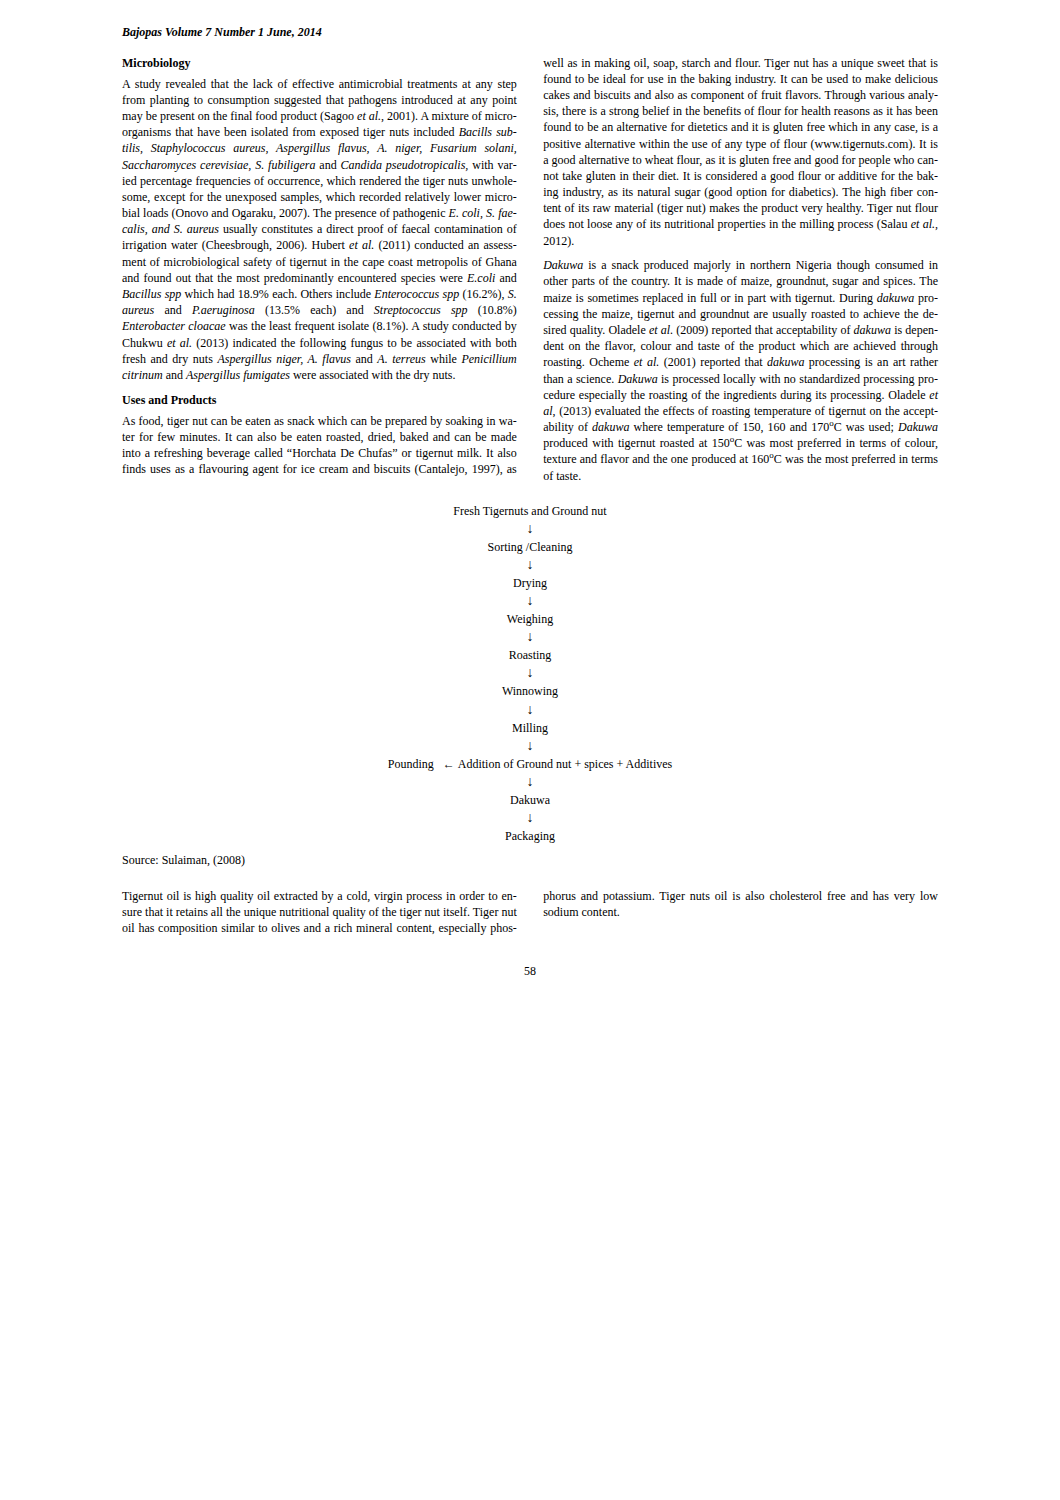Bajopas Volume 7 Number 1 June, 2014
Microbiology
A study revealed that the lack of effective antimicrobial treatments at any step from planting to consumption suggested that pathogens introduced at any point may be present on the final food product (Sagoo et al., 2001). A mixture of microorganisms that have been isolated from exposed tiger nuts included Bacills subtilis, Staphylococcus aureus, Aspergillus flavus, A. niger, Fusarium solani, Saccharomyces cerevisiae, S. fubiligera and Candida pseudotropicalis, with varied percentage frequencies of occurrence, which rendered the tiger nuts unwholesome, except for the unexposed samples, which recorded relatively lower microbial loads (Onovo and Ogaraku, 2007). The presence of pathogenic E. coli, S. faecalis, and S. aureus usually constitutes a direct proof of faecal contamination of irrigation water (Cheesbrough, 2006). Hubert et al. (2011) conducted an assessment of microbiological safety of tigernut in the cape coast metropolis of Ghana and found out that the most predominantly encountered species were E.coli and Bacillus spp which had 18.9% each. Others include Enterococcus spp (16.2%), S. aureus and P.aeruginosa (13.5% each) and Streptococcus spp (10.8%) Enterobacter cloacae was the least frequent isolate (8.1%). A study conducted by Chukwu et al. (2013) indicated the following fungus to be associated with both fresh and dry nuts Aspergillus niger, A. flavus and A. terreus while Penicillium citrinum and Aspergillus fumigates were associated with the dry nuts.
Uses and Products
As food, tiger nut can be eaten as snack which can be prepared by soaking in water for few minutes. It can also be eaten roasted, dried, baked and can be made into a refreshing beverage called “Horchata De Chufas” or tigernut milk. It also finds uses as a flavouring agent for ice cream and biscuits (Cantalejo, 1997), as well as in making oil, soap, starch and flour. Tiger nut has a unique sweet that is found to be ideal for use in the baking industry. It can be used to make delicious cakes and biscuits and also as component of fruit flavors. Through various analysis, there is a strong belief in the benefits of flour for health reasons as it has been found to be an alternative for dietetics and it is gluten free which in any case, is a positive alternative within the use of any type of flour (www.tigernuts.com). It is a good alternative to wheat flour, as it is gluten free and good for people who cannot take gluten in their diet. It is considered a good flour or additive for the baking industry, as its natural sugar (good option for diabetics). The high fiber content of its raw material (tiger nut) makes the product very healthy. Tiger nut flour does not loose any of its nutritional properties in the milling process (Salau et al., 2012).
Dakuwa is a snack produced majorly in northern Nigeria though consumed in other parts of the country. It is made of maize, groundnut, sugar and spices. The maize is sometimes replaced in full or in part with tigernut. During dakuwa processing the maize, tigernut and groundnut are usually roasted to achieve the desired quality. Oladele et al. (2009) reported that acceptability of dakuwa is dependent on the flavor, colour and taste of the product which are achieved through roasting. Ocheme et al. (2001) reported that dakuwa processing is an art rather than a science. Dakuwa is processed locally with no standardized processing procedure especially the roasting of the ingredients during its processing. Oladele et al, (2013) evaluated the effects of roasting temperature of tigernut on the acceptability of dakuwa where temperature of 150, 160 and 170oC was used; Dakuwa produced with tigernut roasted at 150oC was most preferred in terms of colour, texture and flavor and the one produced at 160oC was the most preferred in terms of taste.
Fresh Tigernuts and Ground nut ↓ Sorting /Cleaning ↓ Drying ↓ Weighing ↓ Roasting ↓ Winnowing ↓ Milling ↓ Pounding ← Addition of Ground nut + spices + Additives ↓ Dakuwa ↓ Packaging
Source: Sulaiman, (2008)
Tigernut oil is high quality oil extracted by a cold, virgin process in order to ensure that it retains all the unique nutritional quality of the tiger nut itself. Tiger nut oil has composition similar to olives and a rich mineral content, especially phosphorus and potassium. Tiger nuts oil is also cholesterol free and has very low sodium content.
58